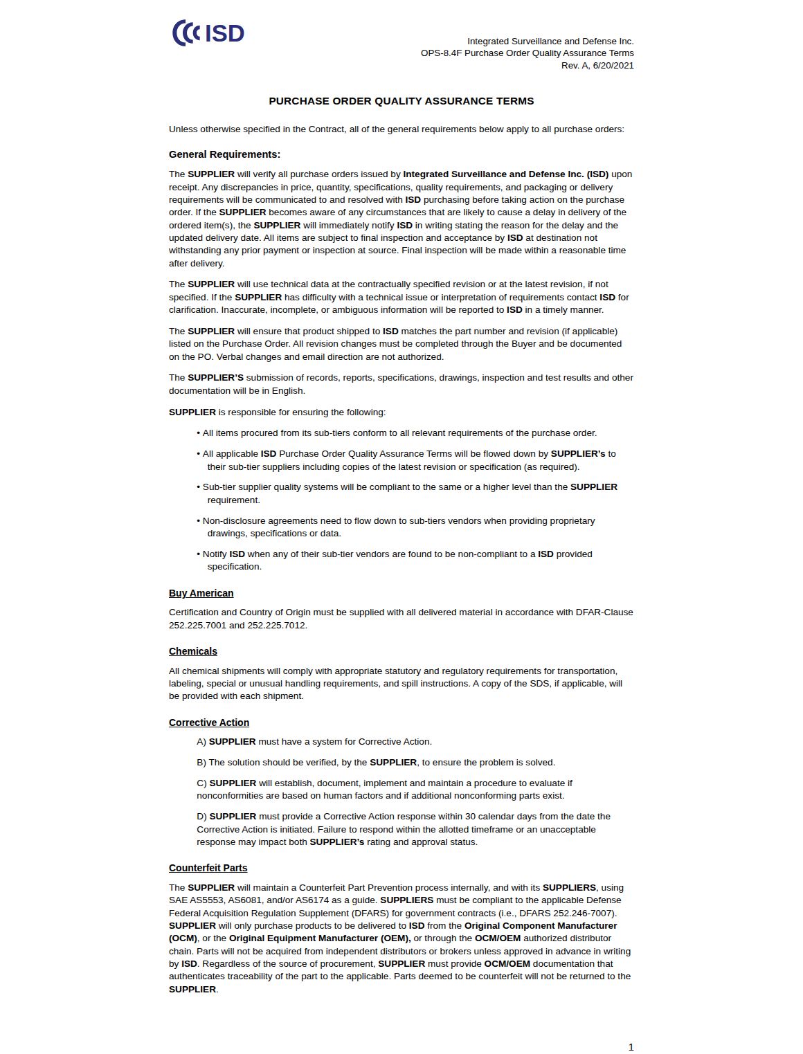ISD
Integrated Surveillance and Defense Inc.
OPS-8.4F Purchase Order Quality Assurance Terms
Rev. A, 6/20/2021
PURCHASE ORDER QUALITY ASSURANCE TERMS
Unless otherwise specified in the Contract, all of the general requirements below apply to all purchase orders:
General Requirements:
The SUPPLIER will verify all purchase orders issued by Integrated Surveillance and Defense Inc. (ISD) upon receipt. Any discrepancies in price, quantity, specifications, quality requirements, and packaging or delivery requirements will be communicated to and resolved with ISD purchasing before taking action on the purchase order. If the SUPPLIER becomes aware of any circumstances that are likely to cause a delay in delivery of the ordered item(s), the SUPPLIER will immediately notify ISD in writing stating the reason for the delay and the updated delivery date. All items are subject to final inspection and acceptance by ISD at destination not withstanding any prior payment or inspection at source. Final inspection will be made within a reasonable time after delivery.
The SUPPLIER will use technical data at the contractually specified revision or at the latest revision, if not specified. If the SUPPLIER has difficulty with a technical issue or interpretation of requirements contact ISD for clarification. Inaccurate, incomplete, or ambiguous information will be reported to ISD in a timely manner.
The SUPPLIER will ensure that product shipped to ISD matches the part number and revision (if applicable) listed on the Purchase Order. All revision changes must be completed through the Buyer and be documented on the PO. Verbal changes and email direction are not authorized.
The SUPPLIER’S submission of records, reports, specifications, drawings, inspection and test results and other documentation will be in English.
SUPPLIER is responsible for ensuring the following:
All items procured from its sub-tiers conform to all relevant requirements of the purchase order.
All applicable ISD Purchase Order Quality Assurance Terms will be flowed down by SUPPLIER’s to their sub-tier suppliers including copies of the latest revision or specification (as required).
Sub-tier supplier quality systems will be compliant to the same or a higher level than the SUPPLIER requirement.
Non-disclosure agreements need to flow down to sub-tiers vendors when providing proprietary drawings, specifications or data.
Notify ISD when any of their sub-tier vendors are found to be non-compliant to a ISD provided specification.
Buy American
Certification and Country of Origin must be supplied with all delivered material in accordance with DFAR-Clause 252.225.7001 and 252.225.7012.
Chemicals
All chemical shipments will comply with appropriate statutory and regulatory requirements for transportation, labeling, special or unusual handling requirements, and spill instructions. A copy of the SDS, if applicable, will be provided with each shipment.
Corrective Action
A) SUPPLIER must have a system for Corrective Action.
B) The solution should be verified, by the SUPPLIER, to ensure the problem is solved.
C) SUPPLIER will establish, document, implement and maintain a procedure to evaluate if nonconformities are based on human factors and if additional nonconforming parts exist.
D) SUPPLIER must provide a Corrective Action response within 30 calendar days from the date the Corrective Action is initiated. Failure to respond within the allotted timeframe or an unacceptable response may impact both SUPPLIER’s rating and approval status.
Counterfeit Parts
The SUPPLIER will maintain a Counterfeit Part Prevention process internally, and with its SUPPLIERS, using SAE AS5553, AS6081, and/or AS6174 as a guide. SUPPLIERS must be compliant to the applicable Defense Federal Acquisition Regulation Supplement (DFARS) for government contracts (i.e., DFARS 252.246-7007). SUPPLIER will only purchase products to be delivered to ISD from the Original Component Manufacturer (OCM), or the Original Equipment Manufacturer (OEM), or through the OCM/OEM authorized distributor chain. Parts will not be acquired from independent distributors or brokers unless approved in advance in writing by ISD. Regardless of the source of procurement, SUPPLIER must provide OCM/OEM documentation that authenticates traceability of the part to the applicable. Parts deemed to be counterfeit will not be returned to the SUPPLIER.
1